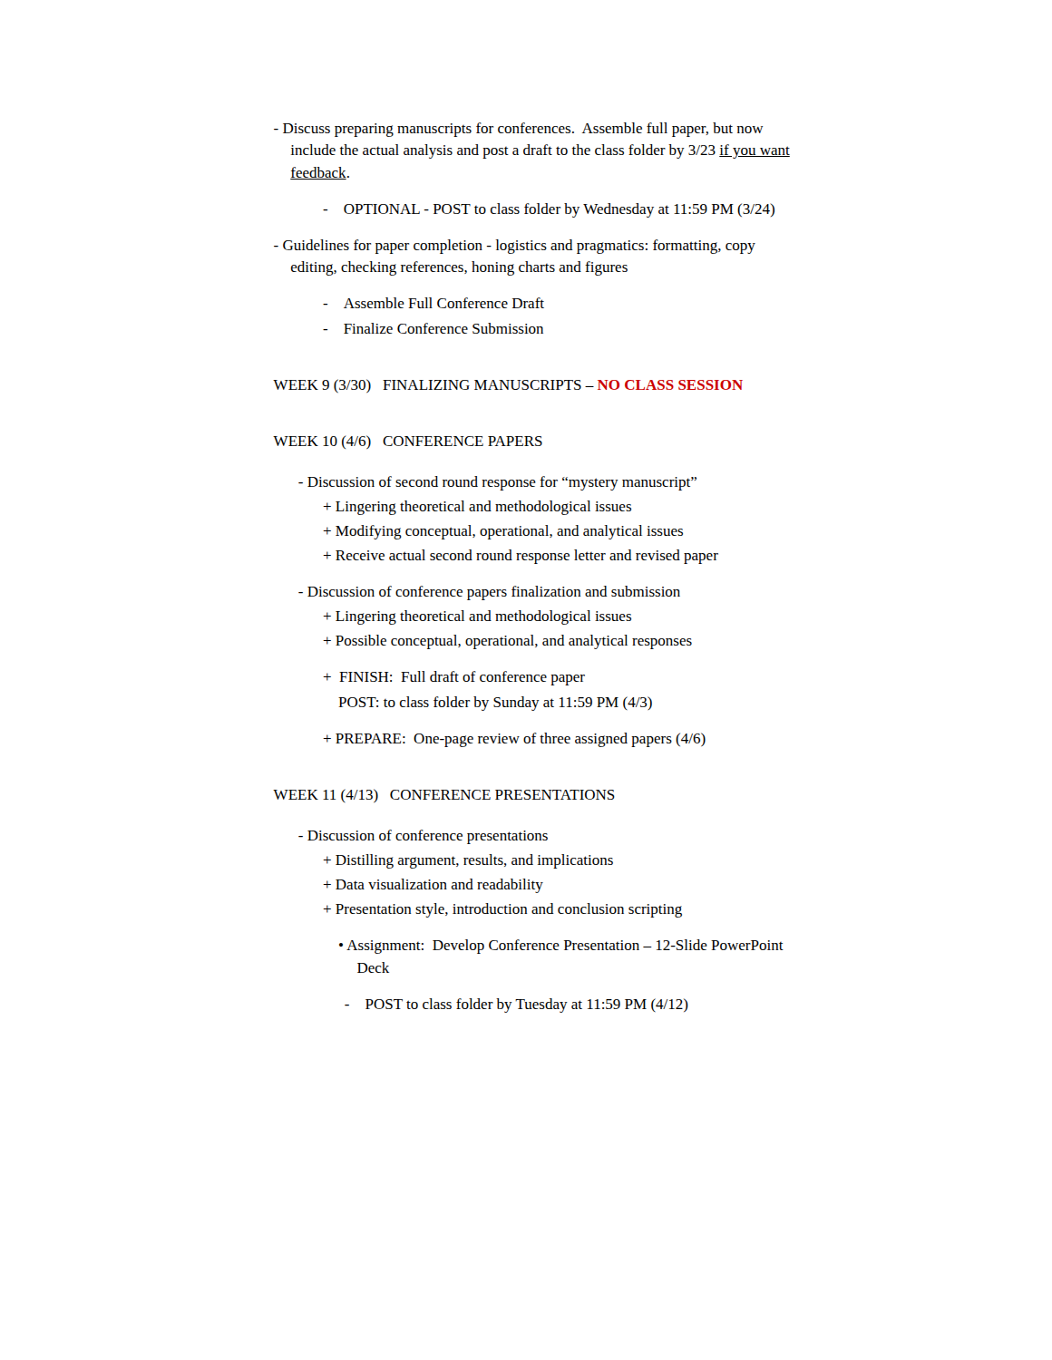- Discuss preparing manuscripts for conferences. Assemble full paper, but now include the actual analysis and post a draft to the class folder by 3/23 if you want feedback.
- OPTIONAL - POST to class folder by Wednesday at 11:59 PM (3/24)
- Guidelines for paper completion - logistics and pragmatics: formatting, copy editing, checking references, honing charts and figures
- Assemble Full Conference Draft
- Finalize Conference Submission
WEEK 9 (3/30) FINALIZING MANUSCRIPTS – NO CLASS SESSION
WEEK 10 (4/6) CONFERENCE PAPERS
- Discussion of second round response for “mystery manuscript”
+ Lingering theoretical and methodological issues
+ Modifying conceptual, operational, and analytical issues
+ Receive actual second round response letter and revised paper
- Discussion of conference papers finalization and submission
+ Lingering theoretical and methodological issues
+ Possible conceptual, operational, and analytical responses
+ FINISH: Full draft of conference paper
POST: to class folder by Sunday at 11:59 PM (4/3)
+ PREPARE: One-page review of three assigned papers (4/6)
WEEK 11 (4/13) CONFERENCE PRESENTATIONS
- Discussion of conference presentations
+ Distilling argument, results, and implications
+ Data visualization and readability
+ Presentation style, introduction and conclusion scripting
• Assignment: Develop Conference Presentation – 12-Slide PowerPoint Deck
- POST to class folder by Tuesday at 11:59 PM (4/12)